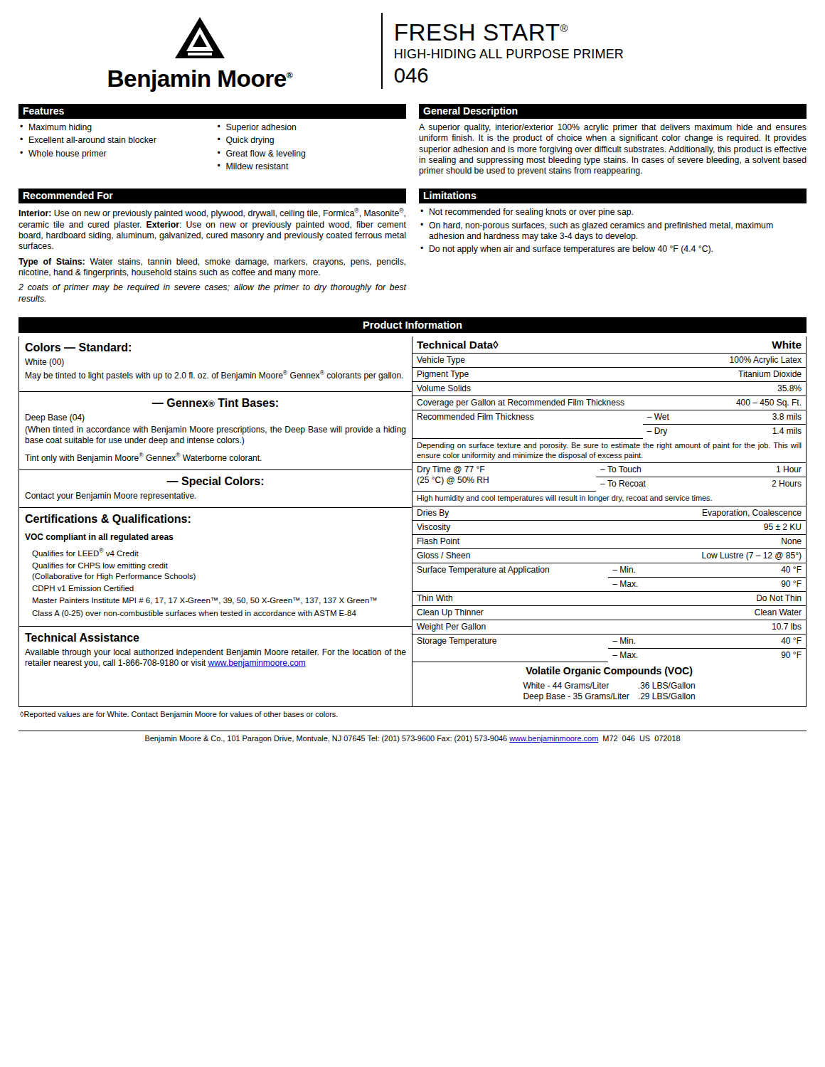Benjamin Moore®
FRESH START®
HIGH-HIDING ALL PURPOSE PRIMER
046
Features
Maximum hiding
Excellent all-around stain blocker
Whole house primer
Superior adhesion
Quick drying
Great flow & leveling
Mildew resistant
General Description
A superior quality, interior/exterior 100% acrylic primer that delivers maximum hide and ensures uniform finish. It is the product of choice when a significant color change is required. It provides superior adhesion and is more forgiving over difficult substrates. Additionally, this product is effective in sealing and suppressing most bleeding type stains. In cases of severe bleeding, a solvent based primer should be used to prevent stains from reappearing.
Recommended For
Interior: Use on new or previously painted wood, plywood, drywall, ceiling tile, Formica®, Masonite®, ceramic tile and cured plaster. Exterior: Use on new or previously painted wood, fiber cement board, hardboard siding, aluminum, galvanized, cured masonry and previously coated ferrous metal surfaces.
Type of Stains: Water stains, tannin bleed, smoke damage, markers, crayons, pens, pencils, nicotine, hand & fingerprints, household stains such as coffee and many more.
2 coats of primer may be required in severe cases; allow the primer to dry thoroughly for best results.
Limitations
Not recommended for sealing knots or over pine sap.
On hard, non-porous surfaces, such as glazed ceramics and prefinished metal, maximum adhesion and hardness may take 3-4 days to develop.
Do not apply when air and surface temperatures are below 40 °F (4.4 °C).
Product Information
Colors — Standard:
White (00)
May be tinted to light pastels with up to 2.0 fl. oz. of Benjamin Moore® Gennex® colorants per gallon.
— Gennex® Tint Bases:
Deep Base (04)
(When tinted in accordance with Benjamin Moore prescriptions, the Deep Base will provide a hiding base coat suitable for use under deep and intense colors.)
Tint only with Benjamin Moore® Gennex® Waterborne colorant.
— Special Colors:
Contact your Benjamin Moore representative.
Certifications & Qualifications:
VOC compliant in all regulated areas
Qualifies for LEED® v4 Credit
Qualifies for CHPS low emitting credit
(Collaborative for High Performance Schools)
CDPH v1 Emission Certified
Master Painters Institute MPI # 6, 17, 17 X-Green™, 39, 50, 50 X-Green™, 137, 137 X Green™
Class A (0-25) over non-combustible surfaces when tested in accordance with ASTM E-84
Technical Assistance
Available through your local authorized independent Benjamin Moore retailer. For the location of the retailer nearest you, call 1-866-708-9180 or visit www.benjaminmoore.com
| Technical Data ◊ | White |
| Vehicle Type | 100% Acrylic Latex |
| Pigment Type | Titanium Dioxide |
| Volume Solids | 35.8% |
| Coverage per Gallon at Recommended Film Thickness | 400 – 450 Sq. Ft. |
| Recommended Film Thickness | – Wet | 3.8 mils |
| – Dry | 1.4 mils |
Depending on surface texture and porosity. Be sure to estimate the right amount of paint for the job. This will ensure color uniformity and minimize the disposal of excess paint.
| Dry Time @ 77 °F (25 °C) @ 50% RH | – To Touch | 1 Hour |
| – To Recoat | 2 Hours |
High humidity and cool temperatures will result in longer dry, recoat and service times.
| Dries By | Evaporation, Coalescence |
| Viscosity | 95 ± 2 KU |
| Flash Point | None |
| Gloss / Sheen | Low Lustre (7 – 12 @ 85°) |
| Surface Temperature at Application | – Min. | 40 °F |
| – Max. | 90 °F |
| Thin With | Do Not Thin |
| Clean Up Thinner | Clean Water |
| Weight Per Gallon | 10.7 lbs |
| Storage Temperature | – Min. | 40 °F |
| – Max. | 90 °F |
Volatile Organic Compounds (VOC)
| White - 44 Grams/Liter | .36 LBS/Gallon |
| Deep Base - 35 Grams/Liter | .29 LBS/Gallon |
◊Reported values are for White. Contact Benjamin Moore for values of other bases or colors.
Benjamin Moore & Co., 101 Paragon Drive, Montvale, NJ 07645 Tel: (201) 573-9600 Fax: (201) 573-9046 www.benjaminmoore.com M72 046 US 072018